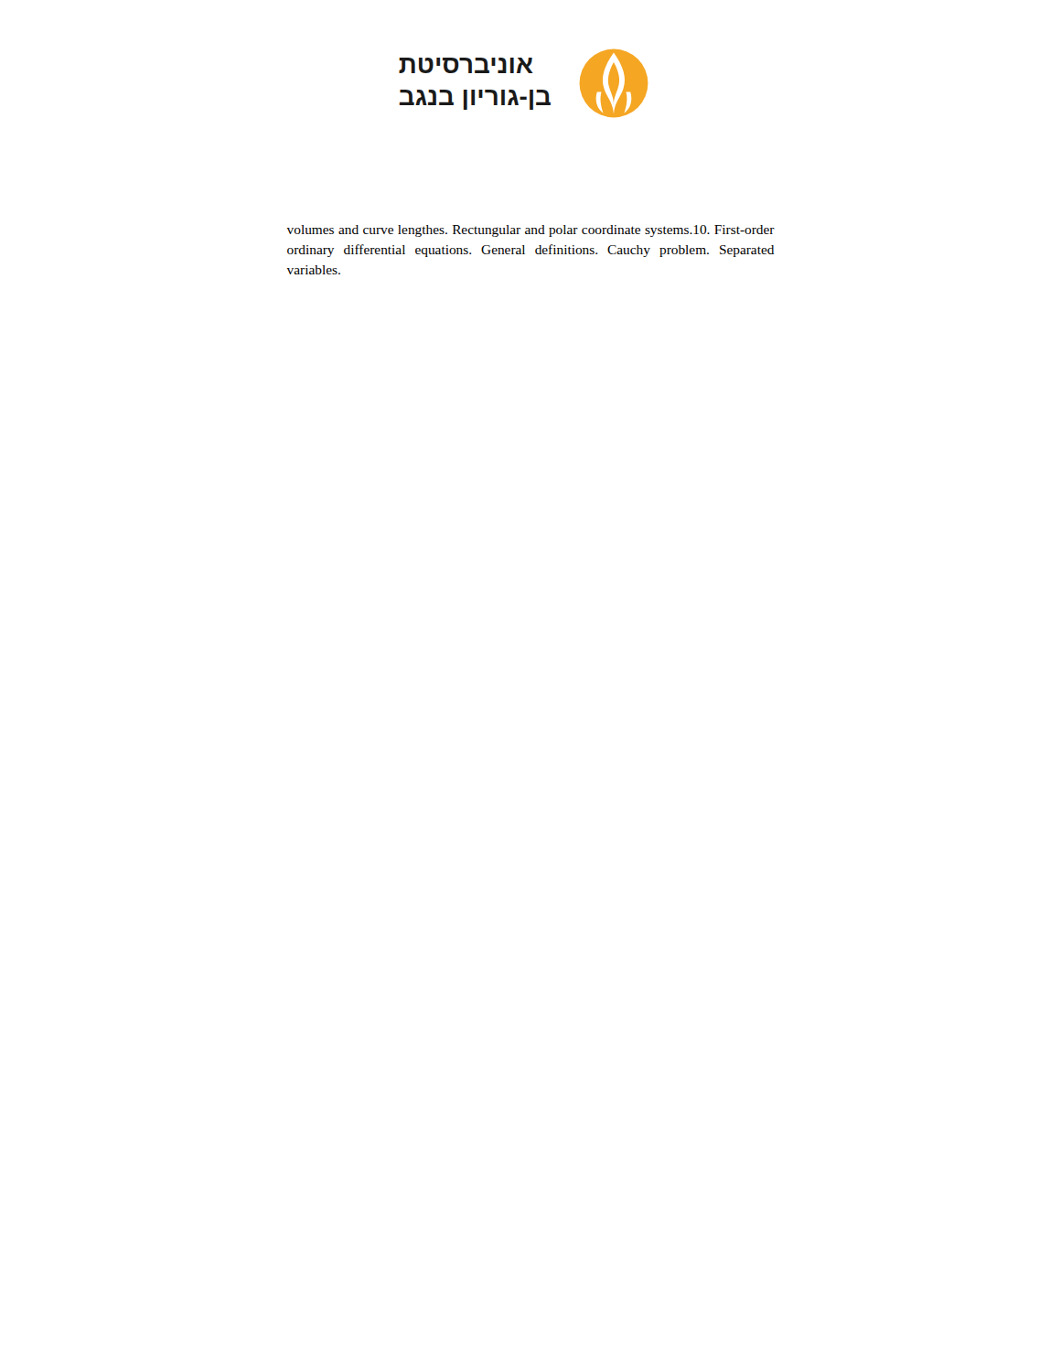אוניברסיטת בן-גוריון בנגב
volumes and curve lengthes. Rectungular and polar coordinate systems.10. First-order ordinary differential equations. General definitions. Cauchy problem. Separated variables.